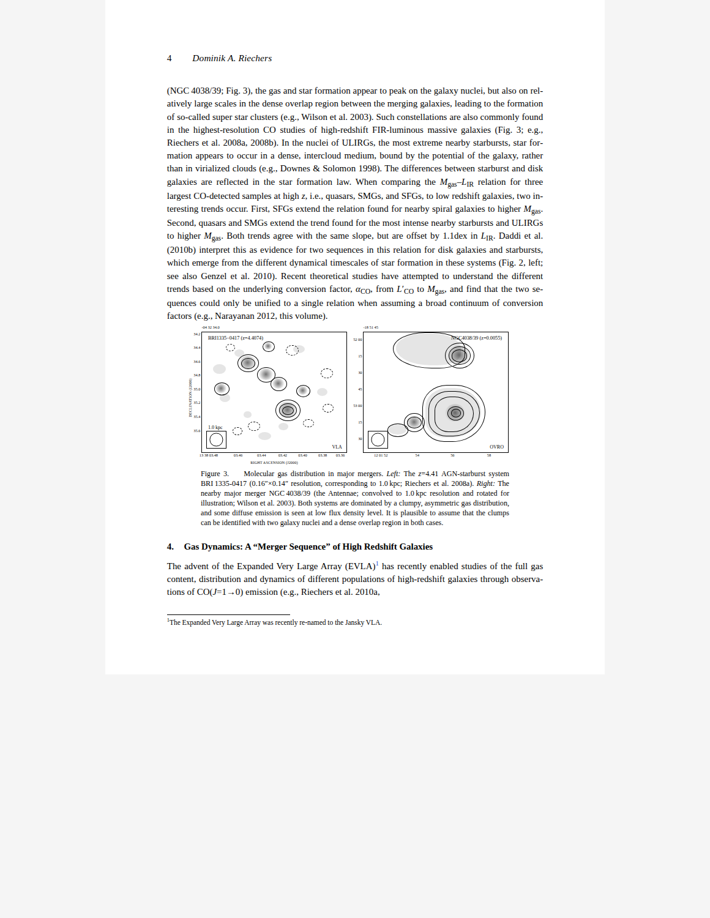4 Dominik A. Riechers
(NGC 4038/39; Fig. 3), the gas and star formation appear to peak on the galaxy nuclei, but also on relatively large scales in the dense overlap region between the merging galaxies, leading to the formation of so-called super star clusters (e.g., Wilson et al. 2003). Such constellations are also commonly found in the highest-resolution CO studies of high-redshift FIR-luminous massive galaxies (Fig. 3; e.g., Riechers et al. 2008a, 2008b). In the nuclei of ULIRGs, the most extreme nearby starbursts, star formation appears to occur in a dense, intercloud medium, bound by the potential of the galaxy, rather than in virialized clouds (e.g., Downes & Solomon 1998). The differences between starburst and disk galaxies are reflected in the star formation law. When comparing the Mgas–LIR relation for three largest CO-detected samples at high z, i.e., quasars, SMGs, and SFGs, to low redshift galaxies, two interesting trends occur. First, SFGs extend the relation found for nearby spiral galaxies to higher Mgas. Second, quasars and SMGs extend the trend found for the most intense nearby starbursts and ULIRGs to higher Mgas. Both trends agree with the same slope, but are offset by 1.1dex in LIR. Daddi et al. (2010b) interpret this as evidence for two sequences in this relation for disk galaxies and starbursts, which emerge from the different dynamical timescales of star formation in these systems (Fig. 2, left; see also Genzel et al. 2010). Recent theoretical studies have attempted to understand the different trends based on the underlying conversion factor, αCO, from L′CO to Mgas, and find that the two sequences could only be unified to a single relation when assuming a broad continuum of conversion factors (e.g., Narayanan 2012, this volume).
DECLINATION (J2000)
-04 32 34.0
34.2 34.4 34.6 34.8 35.0 35.2 35.4 35.6
BRI1335−0417 (z=4.4074)
1.0 kpc
VLA
13 38 03.48 03.46 03.44 03.42 03.40 03.38 03.36
RIGHT ASCENSION (J2000)
-18 51 45
52 00 15 30 45 53 00 15 30
NGC4038/39 (z=0.0055)
OVRO
12 01 52 54 56 58
Figure 3.  Molecular gas distribution in major mergers. Left: The z=4.41 AGN-starburst system BRI 1335-0417 (0.16″×0.14″ resolution, corresponding to 1.0 kpc; Riechers et al. 2008a). Right: The nearby major merger NGC 4038/39 (the Antennae; convolved to 1.0 kpc resolution and rotated for illustration; Wilson et al. 2003). Both systems are dominated by a clumpy, asymmetric gas distribution, and some diffuse emission is seen at low flux density level. It is plausible to assume that the clumps can be identified with two galaxy nuclei and a dense overlap region in both cases.
4. Gas Dynamics: A “Merger Sequence” of High Redshift Galaxies
The advent of the Expanded Very Large Array (EVLA)1 has recently enabled studies of the full gas content, distribution and dynamics of different populations of high-redshift galaxies through observations of CO(J=1→0) emission (e.g., Riechers et al. 2010a,
1The Expanded Very Large Array was recently re-named to the Jansky VLA.